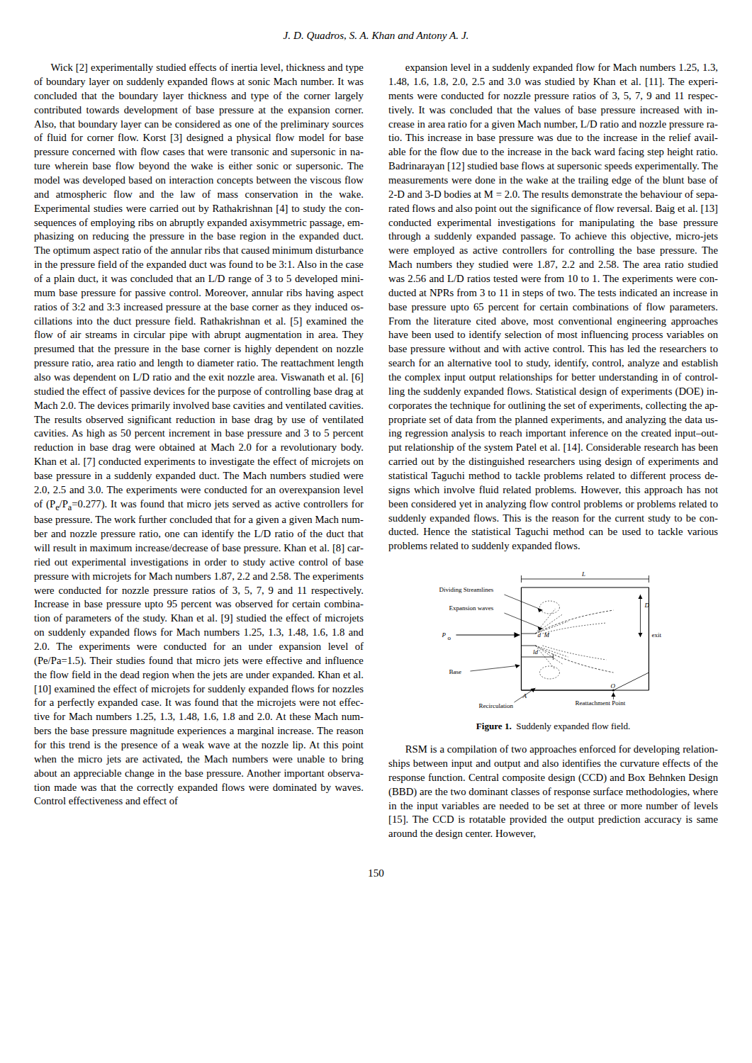J. D. Quadros, S. A. Khan and Antony A. J.
Wick [2] experimentally studied effects of inertia level, thickness and type of boundary layer on suddenly expanded flows at sonic Mach number. It was concluded that the boundary layer thickness and type of the corner largely contributed towards development of base pressure at the expansion corner. Also, that boundary layer can be considered as one of the preliminary sources of fluid for corner flow. Korst [3] designed a physical flow model for base pressure concerned with flow cases that were transonic and supersonic in nature wherein base flow beyond the wake is either sonic or supersonic. The model was developed based on interaction concepts between the viscous flow and atmospheric flow and the law of mass conservation in the wake. Experimental studies were carried out by Rathakrishnan [4] to study the consequences of employing ribs on abruptly expanded axisymmetric passage, emphasizing on reducing the pressure in the base region in the expanded duct. The optimum aspect ratio of the annular ribs that caused minimum disturbance in the pressure field of the expanded duct was found to be 3:1. Also in the case of a plain duct, it was concluded that an L/D range of 3 to 5 developed minimum base pressure for passive control. Moreover, annular ribs having aspect ratios of 3:2 and 3:3 increased pressure at the base corner as they induced oscillations into the duct pressure field. Rathakrishnan et al. [5] examined the flow of air streams in circular pipe with abrupt augmentation in area. They presumed that the pressure in the base corner is highly dependent on nozzle pressure ratio, area ratio and length to diameter ratio. The reattachment length also was dependent on L/D ratio and the exit nozzle area. Viswanath et al. [6] studied the effect of passive devices for the purpose of controlling base drag at Mach 2.0. The devices primarily involved base cavities and ventilated cavities. The results observed significant reduction in base drag by use of ventilated cavities. As high as 50 percent increment in base pressure and 3 to 5 percent reduction in base drag were obtained at Mach 2.0 for a revolutionary body. Khan et al. [7] conducted experiments to investigate the effect of microjets on base pressure in a suddenly expanded duct. The Mach numbers studied were 2.0, 2.5 and 3.0. The experiments were conducted for an overexpansion level of (Pe/Pa=0.277). It was found that micro jets served as active controllers for base pressure. The work further concluded that for a given a given Mach number and nozzle pressure ratio, one can identify the L/D ratio of the duct that will result in maximum increase/decrease of base pressure. Khan et al. [8] carried out experimental investigations in order to study active control of base pressure with microjets for Mach numbers 1.87, 2.2 and 2.58. The experiments were conducted for nozzle pressure ratios of 3, 5, 7, 9 and 11 respectively. Increase in base pressure upto 95 percent was observed for certain combination of parameters of the study. Khan et al. [9] studied the effect of microjets on suddenly expanded flows for Mach numbers 1.25, 1.3, 1.48, 1.6, 1.8 and 2.0. The experiments were conducted for an under expansion level of (Pe/Pa=1.5). Their studies found that micro jets were effective and influence the flow field in the dead region when the jets are under expanded. Khan et al. [10] examined the effect of microjets for suddenly expanded flows for nozzles for a perfectly expanded case. It was found that the microjets were not effective for Mach numbers 1.25, 1.3, 1.48, 1.6, 1.8 and 2.0. At these Mach numbers the base pressure magnitude experiences a marginal increase. The reason for this trend is the presence of a weak wave at the nozzle lip. At this point when the micro jets are activated, the Mach numbers were unable to bring about an appreciable change in the base pressure. Another important observation made was that the correctly expanded flows were dominated by waves. Control effectiveness and effect of
expansion level in a suddenly expanded flow for Mach numbers 1.25, 1.3, 1.48, 1.6, 1.8, 2.0, 2.5 and 3.0 was studied by Khan et al. [11]. The experiments were conducted for nozzle pressure ratios of 3, 5, 7, 9 and 11 respectively. It was concluded that the values of base pressure increased with increase in area ratio for a given Mach number, L/D ratio and nozzle pressure ratio. This increase in base pressure was due to the increase in the relief available for the flow due to the increase in the back ward facing step height ratio. Badrinarayan [12] studied base flows at supersonic speeds experimentally. The measurements were done in the wake at the trailing edge of the blunt base of 2-D and 3-D bodies at M = 2.0. The results demonstrate the behaviour of separated flows and also point out the significance of flow reversal. Baig et al. [13] conducted experimental investigations for manipulating the base pressure through a suddenly expanded passage. To achieve this objective, micro-jets were employed as active controllers for controlling the base pressure. The Mach numbers they studied were 1.87, 2.2 and 2.58. The area ratio studied was 2.56 and L/D ratios tested were from 10 to 1. The experiments were conducted at NPRs from 3 to 11 in steps of two. The tests indicated an increase in base pressure upto 65 percent for certain combinations of flow parameters. From the literature cited above, most conventional engineering approaches have been used to identify selection of most influencing process variables on base pressure without and with active control. This has led the researchers to search for an alternative tool to study, identify, control, analyze and establish the complex input output relationships for better understanding in of controlling the suddenly expanded flows. Statistical design of experiments (DOE) incorporates the technique for outlining the set of experiments, collecting the appropriate set of data from the planned experiments, and analyzing the data using regression analysis to reach important inference on the created input–output relationship of the system Patel et al. [14]. Considerable research has been carried out by the distinguished researchers using design of experiments and statistical Taguchi method to tackle problems related to different process designs which involve fluid related problems. However, this approach has not been considered yet in analyzing flow control problems or problems related to suddenly expanded flows. This is the reason for the current study to be conducted. Hence the statistical Taguchi method can be used to tackle various problems related to suddenly expanded flows.
L D d M ld P o Dividing Streamlines Expansion waves Base Recirculation Reattachment Point exit A O
Figure 1. Suddenly expanded flow field.
RSM is a compilation of two approaches enforced for developing relationships between input and output and also identifies the curvature effects of the response function. Central composite design (CCD) and Box Behnken Design (BBD) are the two dominant classes of response surface methodologies, where in the input variables are needed to be set at three or more number of levels [15]. The CCD is rotatable provided the output prediction accuracy is same around the design center. However,
150